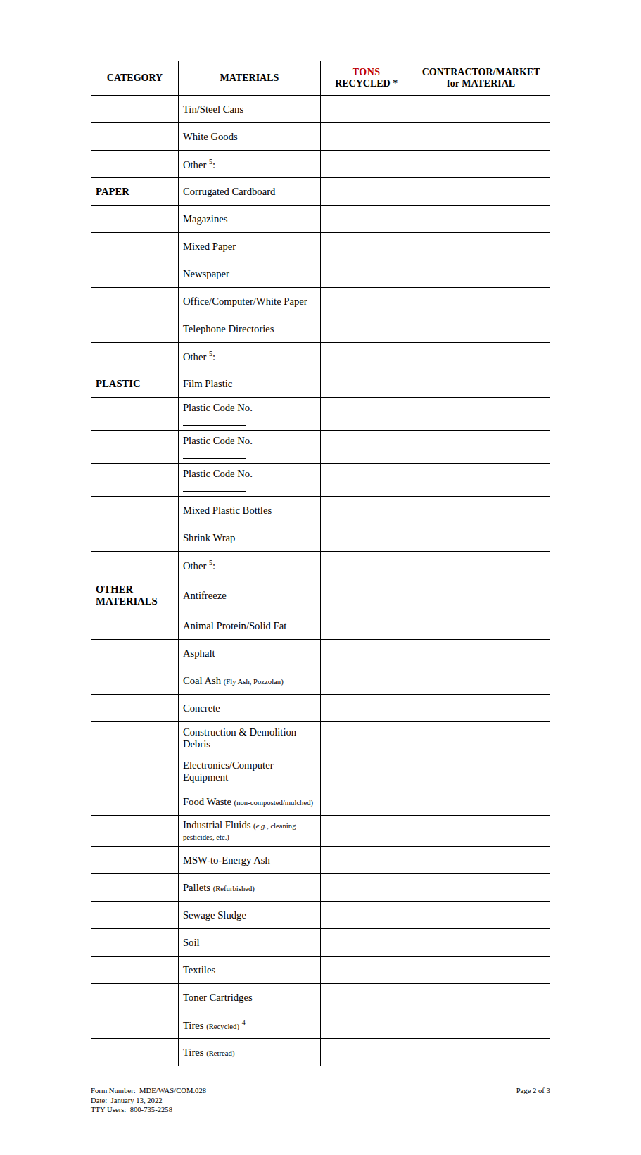| CATEGORY | MATERIALS | TONS RECYCLED * | CONTRACTOR/MARKET for MATERIAL |
| --- | --- | --- | --- |
| | Tin/Steel Cans | | |
| | White Goods | | |
| | Other 5 : | | |
| PAPER | Corrugated Cardboard | | |
| | Magazines | | |
| | Mixed Paper | | |
| | Newspaper | | |
| | Office/Computer/White Paper | | |
| | Telephone Directories | | |
| | Other 5 : | | |
| PLASTIC | Film Plastic | | |
| | Plastic Code No. | | |
| | Plastic Code No. | | |
| | Plastic Code No. | | |
| | Mixed Plastic Bottles | | |
| | Shrink Wrap | | |
| | Other 5 : | | |
| OTHER MATERIALS | Antifreeze | | |
| | Animal Protein/Solid Fat | | |
| | Asphalt | | |
| | Coal Ash (Fly Ash, Pozzolan) | | |
| | Concrete | | |
| | Construction & Demolition Debris | | |
| | Electronics/Computer Equipment | | |
| | Food Waste (non-composted/mulched) | | |
| | Industrial Fluids ( e.g. , cleaning pesticides, etc.) | | |
| | MSW-to-Energy Ash | | |
| | Pallets (Refurbished) | | |
| | Sewage Sludge | | |
| | Soil | | |
| | Textiles | | |
| | Toner Cartridges | | |
| | Tires (Recycled) 4 | | |
| | Tires (Retread) | | |
Form Number: MDE/WAS/COM.028
Date: January 13, 2022
TTY Users: 800-735-2258 Page 2 of 3